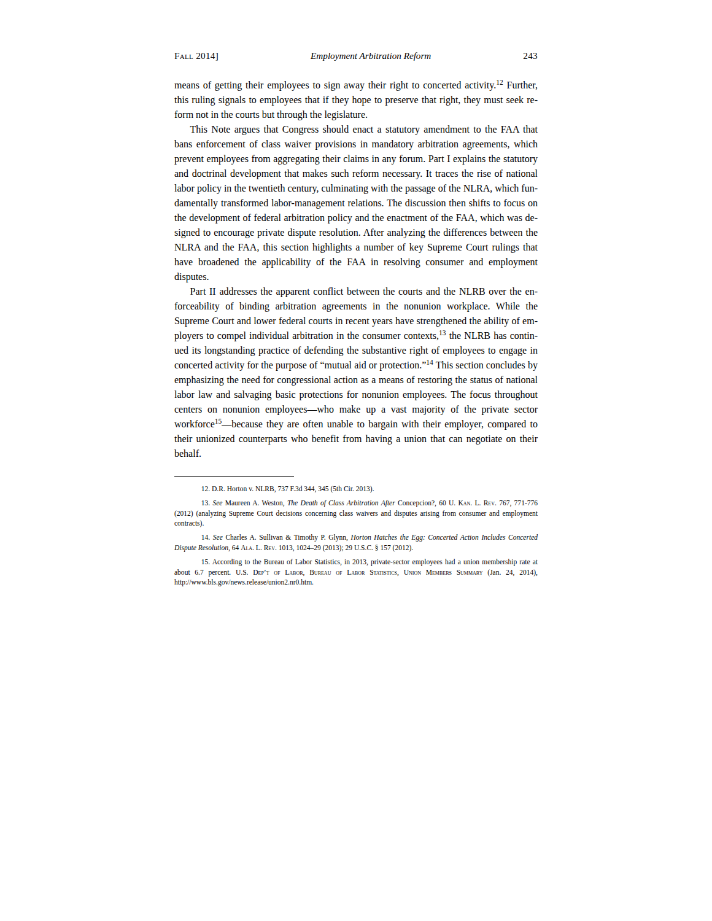Fall 2014] Employment Arbitration Reform 243
means of getting their employees to sign away their right to concerted activity.12 Further, this ruling signals to employees that if they hope to preserve that right, they must seek reform not in the courts but through the legislature.
This Note argues that Congress should enact a statutory amendment to the FAA that bans enforcement of class waiver provisions in mandatory arbitration agreements, which prevent employees from aggregating their claims in any forum. Part I explains the statutory and doctrinal development that makes such reform necessary. It traces the rise of national labor policy in the twentieth century, culminating with the passage of the NLRA, which fundamentally transformed labor-management relations. The discussion then shifts to focus on the development of federal arbitration policy and the enactment of the FAA, which was designed to encourage private dispute resolution. After analyzing the differences between the NLRA and the FAA, this section highlights a number of key Supreme Court rulings that have broadened the applicability of the FAA in resolving consumer and employment disputes.
Part II addresses the apparent conflict between the courts and the NLRB over the enforceability of binding arbitration agreements in the nonunion workplace. While the Supreme Court and lower federal courts in recent years have strengthened the ability of employers to compel individual arbitration in the consumer contexts,13 the NLRB has continued its longstanding practice of defending the substantive right of employees to engage in concerted activity for the purpose of “mutual aid or protection.”14 This section concludes by emphasizing the need for congressional action as a means of restoring the status of national labor law and salvaging basic protections for nonunion employees. The focus throughout centers on nonunion employees—who make up a vast majority of the private sector workforce15—because they are often unable to bargain with their employer, compared to their unionized counterparts who benefit from having a union that can negotiate on their behalf.
12. D.R. Horton v. NLRB, 737 F.3d 344, 345 (5th Cir. 2013).
13. See Maureen A. Weston, The Death of Class Arbitration After Concepcion?, 60 U. Kan. L. Rev. 767, 771-776 (2012) (analyzing Supreme Court decisions concerning class waivers and disputes arising from consumer and employment contracts).
14. See Charles A. Sullivan & Timothy P. Glynn, Horton Hatches the Egg: Concerted Action Includes Concerted Dispute Resolution, 64 Ala. L. Rev. 1013, 1024–29 (2013); 29 U.S.C. § 157 (2012).
15. According to the Bureau of Labor Statistics, in 2013, private-sector employees had a union membership rate at about 6.7 percent. U.S. Dep’t of Labor, Bureau of Labor Statistics, Union Members Summary (Jan. 24, 2014), http://www.bls.gov/news.release/union2.nr0.htm.